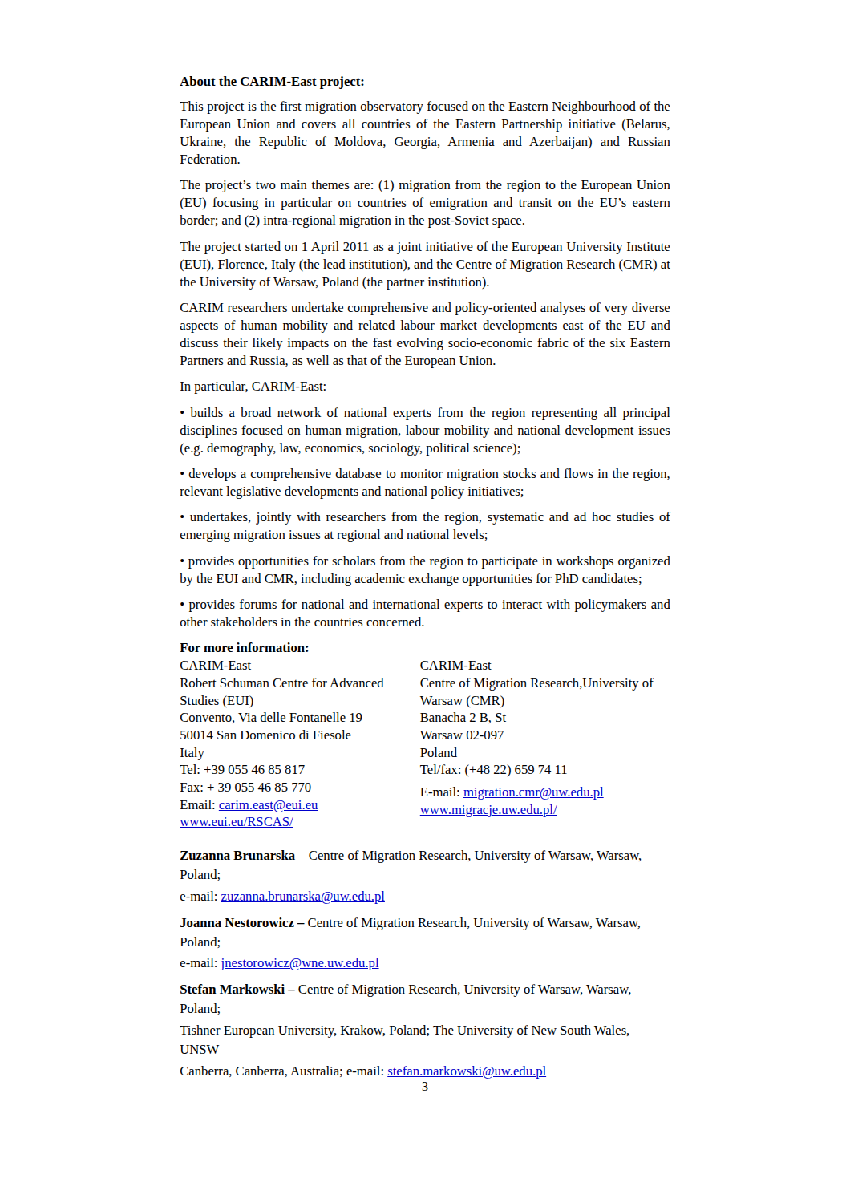About the CARIM-East project:
This project is the first migration observatory focused on the Eastern Neighbourhood of the European Union and covers all countries of the Eastern Partnership initiative (Belarus, Ukraine, the Republic of Moldova, Georgia, Armenia and Azerbaijan) and Russian Federation.
The project’s two main themes are: (1) migration from the region to the European Union (EU) focusing in particular on countries of emigration and transit on the EU’s eastern border; and (2) intra-regional migration in the post-Soviet space.
The project started on 1 April 2011 as a joint initiative of the European University Institute (EUI), Florence, Italy (the lead institution), and the Centre of Migration Research (CMR) at the University of Warsaw, Poland (the partner institution).
CARIM researchers undertake comprehensive and policy-oriented analyses of very diverse aspects of human mobility and related labour market developments east of the EU and discuss their likely impacts on the fast evolving socio-economic fabric of the six Eastern Partners and Russia, as well as that of the European Union.
In particular, CARIM-East:
• builds a broad network of national experts from the region representing all principal disciplines focused on human migration, labour mobility and national development issues (e.g. demography, law, economics, sociology, political science);
• develops a comprehensive database to monitor migration stocks and flows in the region, relevant legislative developments and national policy initiatives;
• undertakes, jointly with researchers from the region, systematic and ad hoc studies of emerging migration issues at regional and national levels;
• provides opportunities for scholars from the region to participate in workshops organized by the EUI and CMR, including academic exchange opportunities for PhD candidates;
• provides forums for national and international experts to interact with policymakers and other stakeholders in the countries concerned.
For more information:
| CARIM-East Robert Schuman Centre for Advanced Studies (EUI) Convento, Via delle Fontanelle 19 50014 San Domenico di Fiesole Italy Tel: +39 055 46 85 817 Fax: + 39 055 46 85 770 Email: carim.east@eui.eu www.eui.eu/RSCAS/ | CARIM-East Centre of Migration Research,University of Warsaw (CMR) Banacha 2 B, St Warsaw 02-097 Poland Tel/fax: (+48 22) 659 74 11 E-mail: migration.cmr@uw.edu.pl www.migracje.uw.edu.pl/ |
Zuzanna Brunarska – Centre of Migration Research, University of Warsaw, Warsaw, Poland;
e-mail: zuzanna.brunarska@uw.edu.pl
Joanna Nestorowicz – Centre of Migration Research, University of Warsaw, Warsaw, Poland;
e-mail: jnestorowicz@wne.uw.edu.pl
Stefan Markowski – Centre of Migration Research, University of Warsaw, Warsaw, Poland;
Tishner European University, Krakow, Poland; The University of New South Wales, UNSW
Canberra, Canberra, Australia; e-mail: stefan.markowski@uw.edu.pl
3